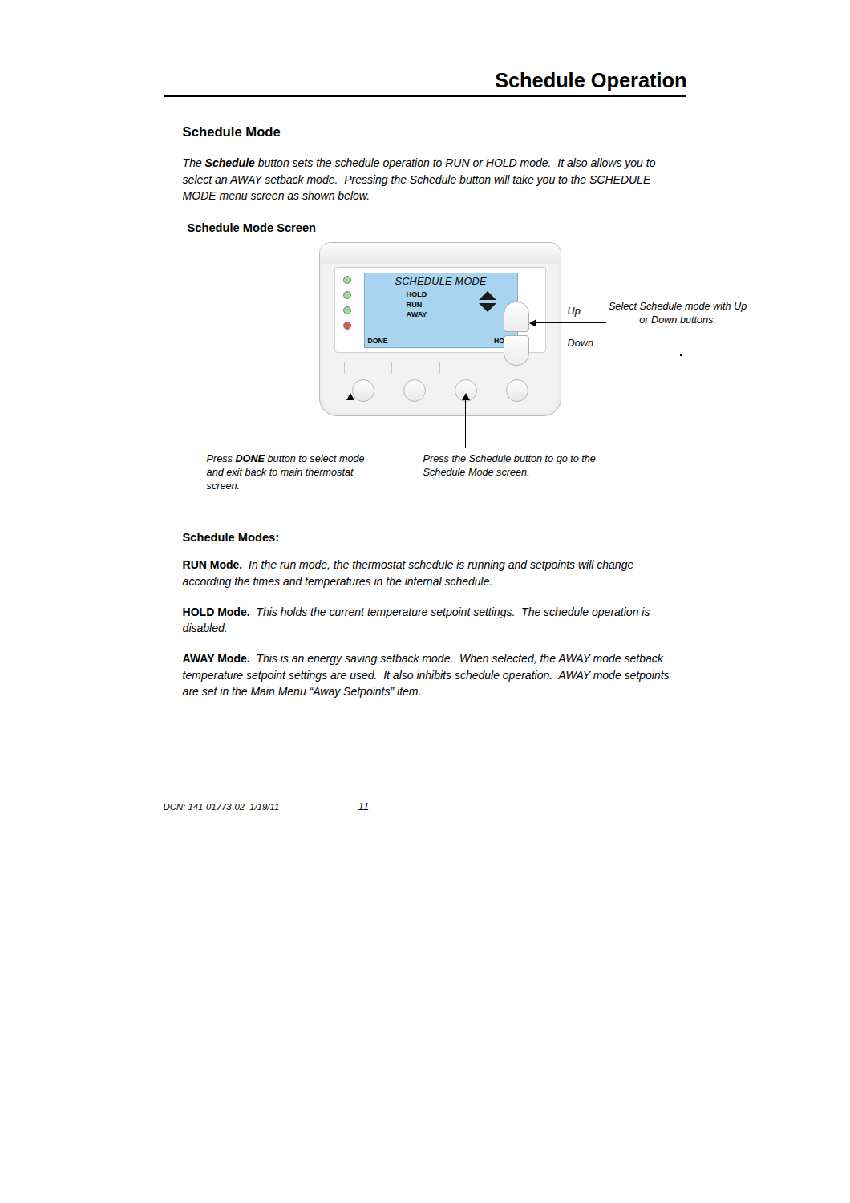Schedule Operation
Schedule Mode
The Schedule button sets the schedule operation to RUN or HOLD mode. It also allows you to select an AWAY setback mode. Pressing the Schedule button will take you to the SCHEDULE MODE menu screen as shown below.
Schedule Mode Screen
SCHEDULE MODE
HOLD
RUN
AWAY
DONE HOLD
Up
Down
Select Schedule mode with Up or Down buttons.
Press DONE button to select mode and exit back to main thermostat screen.
Press the Schedule button to go to the Schedule Mode screen.
Schedule Modes:
RUN Mode. In the run mode, the thermostat schedule is running and setpoints will change according the times and temperatures in the internal schedule.
HOLD Mode. This holds the current temperature setpoint settings. The schedule operation is disabled.
AWAY Mode. This is an energy saving setback mode. When selected, the AWAY mode setback temperature setpoint settings are used. It also inhibits schedule operation. AWAY mode setpoints are set in the Main Menu “Away Setpoints” item.
DCN: 141-01773-02 1/19/11 11